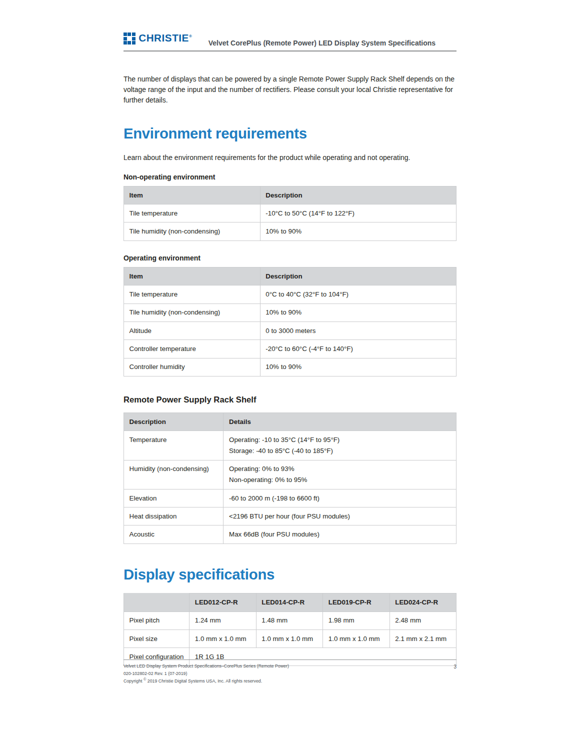CHRISTIE®
Velvet CorePlus (Remote Power) LED Display System Specifications
The number of displays that can be powered by a single Remote Power Supply Rack Shelf depends on the voltage range of the input and the number of rectifiers. Please consult your local Christie representative for further details.
Environment requirements
Learn about the environment requirements for the product while operating and not operating.
Non-operating environment
| Item | Description |
| --- | --- |
| Tile temperature | -10°C to 50°C (14°F to 122°F) |
| Tile humidity (non-condensing) | 10% to 90% |
Operating environment
| Item | Description |
| --- | --- |
| Tile temperature | 0°C to 40°C (32°F to 104°F) |
| Tile humidity (non-condensing) | 10% to 90% |
| Altitude | 0 to 3000 meters |
| Controller temperature | -20°C to 60°C (-4°F to 140°F) |
| Controller humidity | 10% to 90% |
Remote Power Supply Rack Shelf
| Description | Details |
| --- | --- |
| Temperature | Operating: -10 to 35°C (14°F to 95°F) Storage: -40 to 85°C (-40 to 185°F) |
| Humidity (non-condensing) | Operating: 0% to 93% Non-operating: 0% to 95% |
| Elevation | -60 to 2000 m (-198 to 6600 ft) |
| Heat dissipation | <2196 BTU per hour (four PSU modules) |
| Acoustic | Max 66dB (four PSU modules) |
Display specifications
| | LED012-CP-R | LED014-CP-R | LED019-CP-R | LED024-CP-R |
| --- | --- | --- | --- | --- |
| Pixel pitch | 1.24 mm | 1.48 mm | 1.98 mm | 2.48 mm |
| Pixel size | 1.0 mm x 1.0 mm | 1.0 mm x 1.0 mm | 1.0 mm x 1.0 mm | 2.1 mm x 2.1 mm |
| Pixel configuration | 1R 1G 1B |
Velvet LED Display System Product Specifications–CorePlus Series (Remote Power) 3
020-102802-02 Rev. 1 (07-2019)
Copyright © 2019 Christie Digital Systems USA, Inc. All rights reserved.